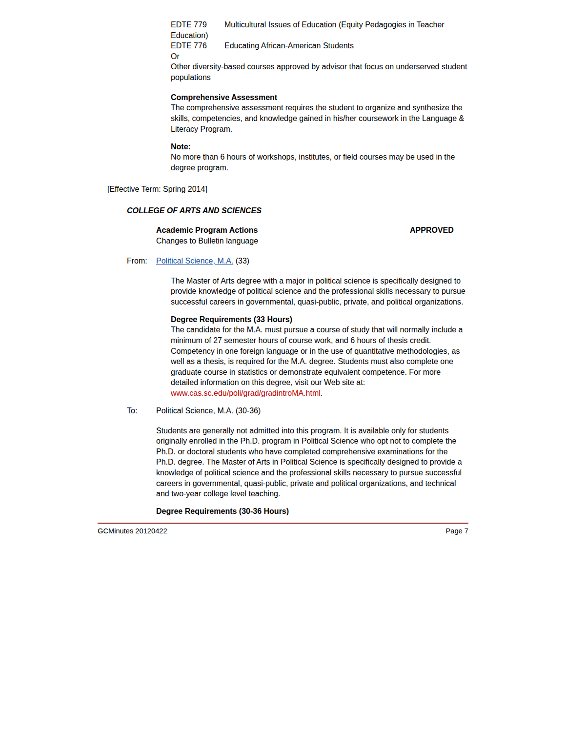EDTE 779 Multicultural Issues of Education (Equity Pedagogies in Teacher Education) EDTE 776 Educating African-American Students Or Other diversity-based courses approved by advisor that focus on underserved student populations
Comprehensive Assessment
The comprehensive assessment requires the student to organize and synthesize the skills, competencies, and knowledge gained in his/her coursework in the Language & Literacy Program.
Note:
No more than 6 hours of workshops, institutes, or field courses may be used in the degree program.
[Effective Term: Spring 2014]
COLLEGE OF ARTS AND SCIENCES
Academic Program Actions APPROVED
Changes to Bulletin language
From: Political Science, M.A. (33)
The Master of Arts degree with a major in political science is specifically designed to provide knowledge of political science and the professional skills necessary to pursue successful careers in governmental, quasi-public, private, and political organizations.
Degree Requirements (33 Hours)
The candidate for the M.A. must pursue a course of study that will normally include a minimum of 27 semester hours of course work, and 6 hours of thesis credit. Competency in one foreign language or in the use of quantitative methodologies, as well as a thesis, is required for the M.A. degree. Students must also complete one graduate course in statistics or demonstrate equivalent competence. For more detailed information on this degree, visit our Web site at: www.cas.sc.edu/poli/grad/gradintroMA.html.
To: Political Science, M.A. (30-36)
Students are generally not admitted into this program. It is available only for students originally enrolled in the Ph.D. program in Political Science who opt not to complete the Ph.D. or doctoral students who have completed comprehensive examinations for the Ph.D. degree. The Master of Arts in Political Science is specifically designed to provide a knowledge of political science and the professional skills necessary to pursue successful careers in governmental, quasi-public, private and political organizations, and technical and two-year college level teaching.
Degree Requirements (30-36 Hours)
GCMinutes 20120422 Page 7